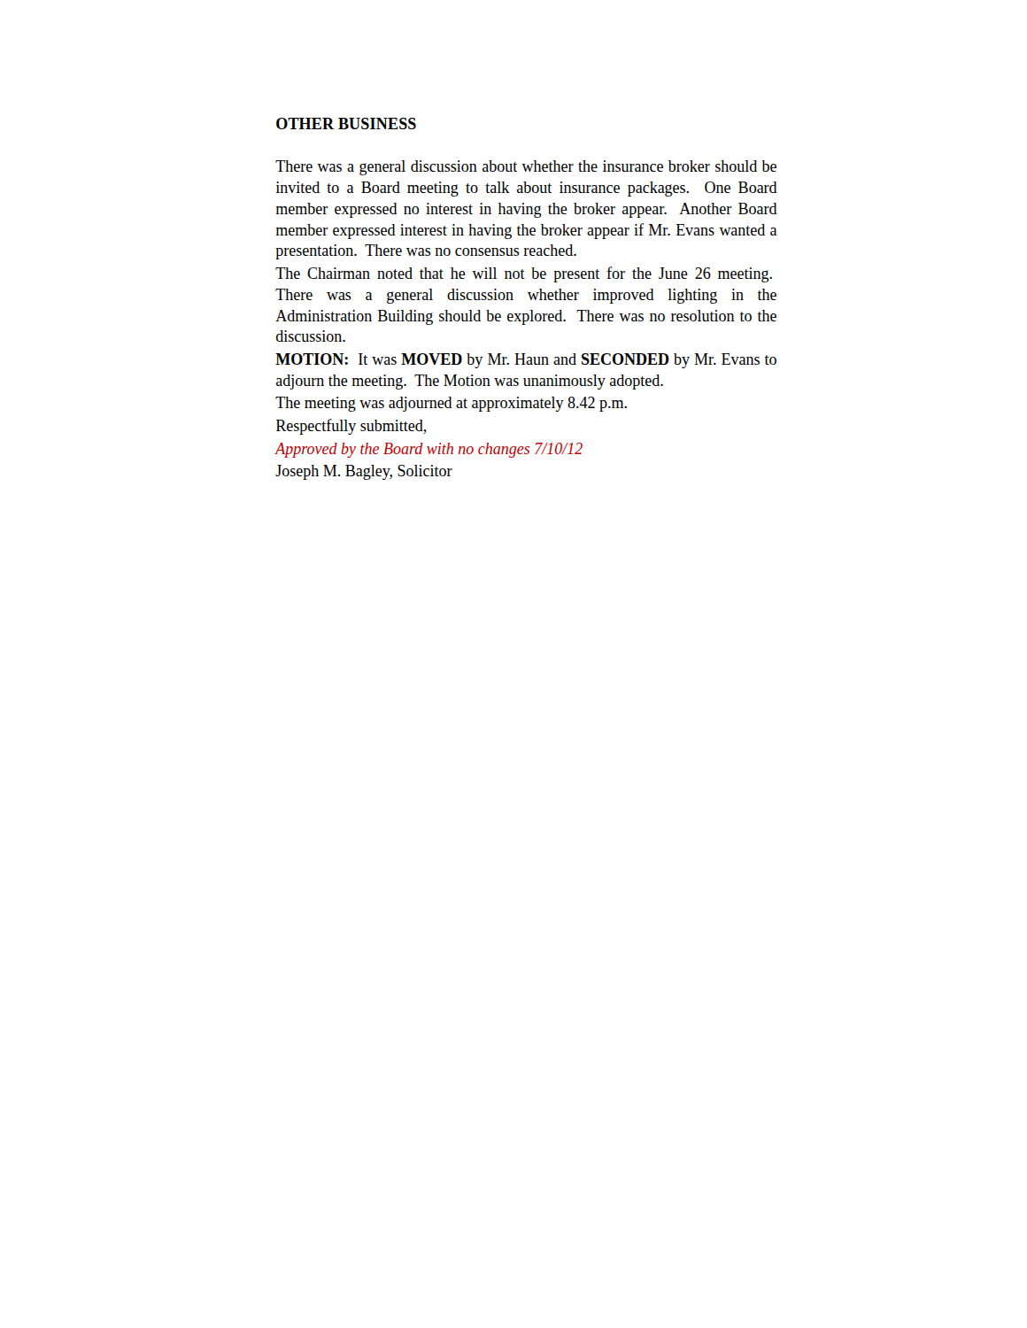OTHER BUSINESS
There was a general discussion about whether the insurance broker should be invited to a Board meeting to talk about insurance packages. One Board member expressed no interest in having the broker appear. Another Board member expressed interest in having the broker appear if Mr. Evans wanted a presentation. There was no consensus reached.
The Chairman noted that he will not be present for the June 26 meeting. There was a general discussion whether improved lighting in the Administration Building should be explored. There was no resolution to the discussion.
MOTION: It was MOVED by Mr. Haun and SECONDED by Mr. Evans to adjourn the meeting. The Motion was unanimously adopted.
The meeting was adjourned at approximately 8.42 p.m.
Respectfully submitted,
Approved by the Board with no changes 7/10/12
Joseph M. Bagley, Solicitor